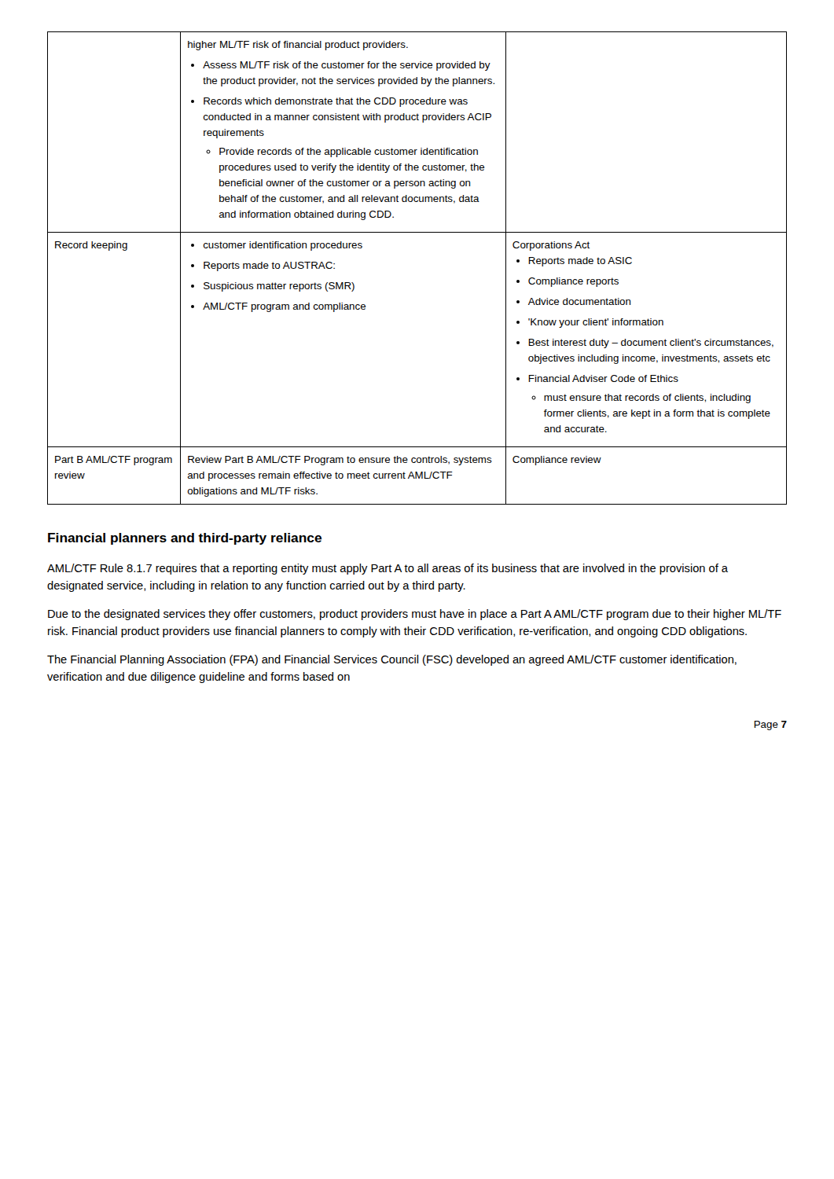| | higher ML/TF risk of financial product providers. Assess ML/TF risk of the customer for the service provided by the product provider, not the services provided by the planners. Records which demonstrate that the CDD procedure was conducted in a manner consistent with product providers ACIP requirements Provide records of the applicable customer identification procedures used to verify the identity of the customer, the beneficial owner of the customer or a person acting on behalf of the customer, and all relevant documents, data and information obtained during CDD. | |
| Record keeping | customer identification procedures Reports made to AUSTRAC: Suspicious matter reports (SMR) AML/CTF program and compliance | Corporations Act Reports made to ASIC Compliance reports Advice documentation 'Know your client' information Best interest duty – document client's circumstances, objectives including income, investments, assets etc Financial Adviser Code of Ethics must ensure that records of clients, including former clients, are kept in a form that is complete and accurate. |
| Part B AML/CTF program review | Review Part B AML/CTF Program to ensure the controls, systems and processes remain effective to meet current AML/CTF obligations and ML/TF risks. | Compliance review |
Financial planners and third-party reliance
AML/CTF Rule 8.1.7 requires that a reporting entity must apply Part A to all areas of its business that are involved in the provision of a designated service, including in relation to any function carried out by a third party.
Due to the designated services they offer customers, product providers must have in place a Part A AML/CTF program due to their higher ML/TF risk. Financial product providers use financial planners to comply with their CDD verification, re-verification, and ongoing CDD obligations.
The Financial Planning Association (FPA) and Financial Services Council (FSC) developed an agreed AML/CTF customer identification, verification and due diligence guideline and forms based on
Page 7